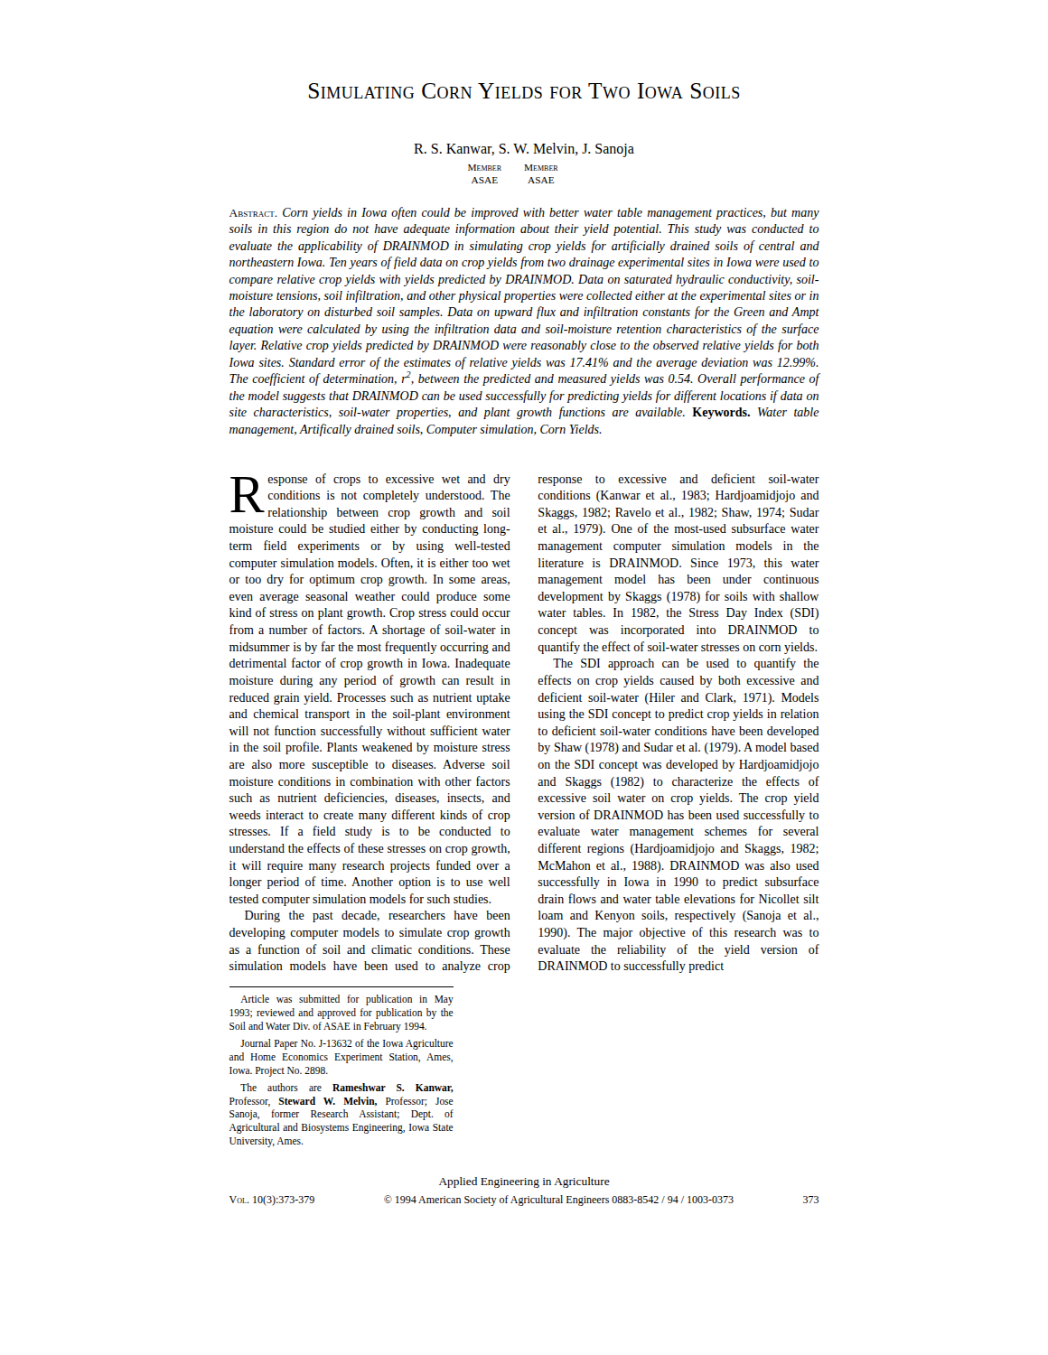Simulating Corn Yields for Two Iowa Soils
R. S. Kanwar, S. W. Melvin, J. Sanoja
| Member ASAE | Member ASAE | |
Abstract. Corn yields in Iowa often could be improved with better water table management practices, but many soils in this region do not have adequate information about their yield potential. This study was conducted to evaluate the applicability of DRAINMOD in simulating crop yields for artificially drained soils of central and northeastern Iowa. Ten years of field data on crop yields from two drainage experimental sites in Iowa were used to compare relative crop yields with yields predicted by DRAINMOD. Data on saturated hydraulic conductivity, soil-moisture tensions, soil infiltration, and other physical properties were collected either at the experimental sites or in the laboratory on disturbed soil samples. Data on upward flux and infiltration constants for the Green and Ampt equation were calculated by using the infiltration data and soil-moisture retention characteristics of the surface layer. Relative crop yields predicted by DRAINMOD were reasonably close to the observed relative yields for both Iowa sites. Standard error of the estimates of relative yields was 17.41% and the average deviation was 12.99%. The coefficient of determination, r2, between the predicted and measured yields was 0.54. Overall performance of the model suggests that DRAINMOD can be used successfully for predicting yields for different locations if data on site characteristics, soil-water properties, and plant growth functions are available. Keywords. Water table management, Artifically drained soils, Computer simulation, Corn Yields.
Response of crops to excessive wet and dry conditions is not completely understood. The relationship between crop growth and soil moisture could be studied either by conducting long-term field experiments or by using well-tested computer simulation models. Often, it is either too wet or too dry for optimum crop growth. In some areas, even average seasonal weather could produce some kind of stress on plant growth. Crop stress could occur from a number of factors. A shortage of soil-water in midsummer is by far the most frequently occurring and detrimental factor of crop growth in Iowa. Inadequate moisture during any period of growth can result in reduced grain yield. Processes such as nutrient uptake and chemical transport in the soil-plant environment will not function successfully without sufficient water in the soil profile. Plants weakened by moisture stress are also more susceptible to diseases. Adverse soil moisture conditions in combination with other factors such as nutrient deficiencies, diseases, insects, and weeds interact to create many different kinds of crop stresses. If a field study is to be conducted to understand the effects of these stresses on crop growth, it will require many research projects funded over a longer period of time. Another option is to use well tested computer simulation models for such studies.
During the past decade, researchers have been developing computer models to simulate crop growth as a function of soil and climatic conditions. These simulation models have been used to analyze crop response to excessive and deficient soil-water conditions (Kanwar et al., 1983; Hardjoamidjojo and Skaggs, 1982; Ravelo et al., 1982; Shaw, 1974; Sudar et al., 1979). One of the most-used subsurface water management computer simulation models in the literature is DRAINMOD. Since 1973, this water management model has been under continuous development by Skaggs (1978) for soils with shallow water tables. In 1982, the Stress Day Index (SDI) concept was incorporated into DRAINMOD to quantify the effect of soil-water stresses on corn yields.
The SDI approach can be used to quantify the effects on crop yields caused by both excessive and deficient soil-water (Hiler and Clark, 1971). Models using the SDI concept to predict crop yields in relation to deficient soil-water conditions have been developed by Shaw (1978) and Sudar et al. (1979). A model based on the SDI concept was developed by Hardjoamidjojo and Skaggs (1982) to characterize the effects of excessive soil water on crop yields. The crop yield version of DRAINMOD has been used successfully to evaluate water management schemes for several different regions (Hardjoamidjojo and Skaggs, 1982; McMahon et al., 1988). DRAINMOD was also used successfully in Iowa in 1990 to predict subsurface drain flows and water table elevations for Nicollet silt loam and Kenyon soils, respectively (Sanoja et al., 1990). The major objective of this research was to evaluate the reliability of the yield version of DRAINMOD to successfully predict
Article was submitted for publication in May 1993; reviewed and approved for publication by the Soil and Water Div. of ASAE in February 1994.
Journal Paper No. J-13632 of the Iowa Agriculture and Home Economics Experiment Station, Ames, Iowa. Project No. 2898.
The authors are Rameshwar S. Kanwar, Professor, Steward W. Melvin, Professor; Jose Sanoja, former Research Assistant; Dept. of Agricultural and Biosystems Engineering, Iowa State University, Ames.
Applied Engineering in Agriculture
Vol. 10(3):373-379 © 1994 American Society of Agricultural Engineers 0883-8542 / 94 / 1003-0373 373